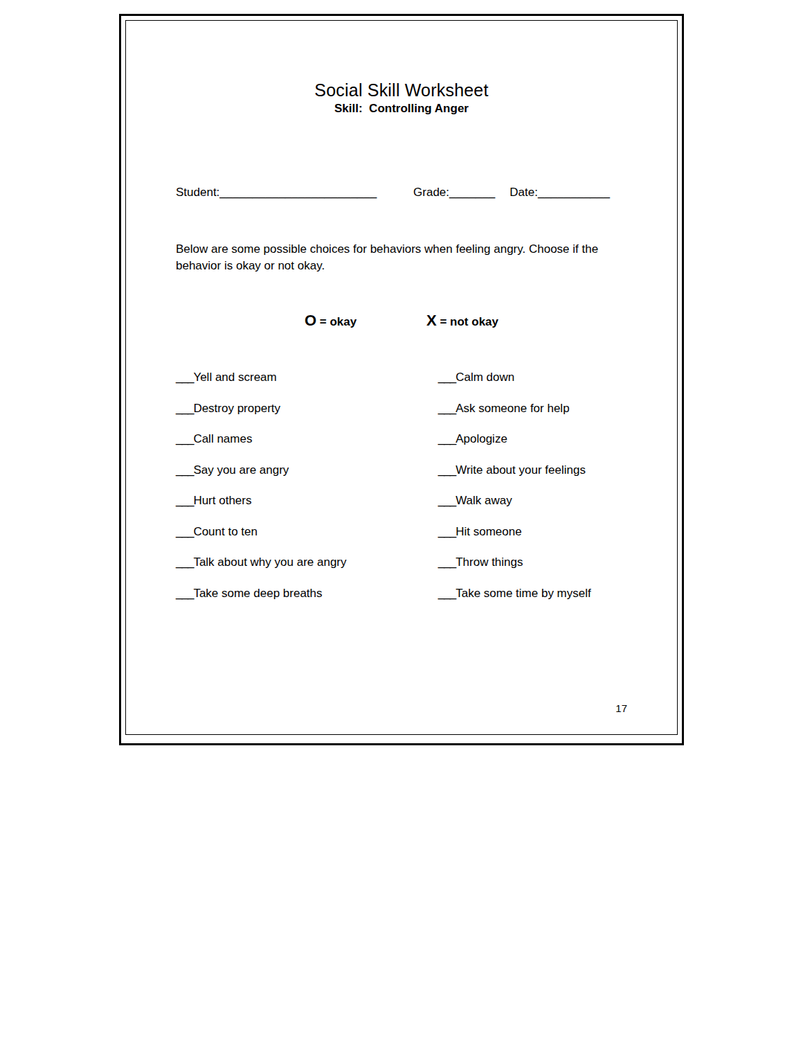Social Skill Worksheet
Skill: Controlling Anger
Student:________________________ Grade:_______ Date:___________
Below are some possible choices for behaviors when feeling angry. Choose if the behavior is okay or not okay.
O = okay X = not okay
| ___ Yell and scream | ___ Calm down |
| ___ Destroy property | ___ Ask someone for help |
| ___ Call names | ___ Apologize |
| ___ Say you are angry | ___ Write about your feelings |
| ___ Hurt others | ___ Walk away |
| ___ Count to ten | ___ Hit someone |
| ___ Talk about why you are angry | ___ Throw things |
| ___ Take some deep breaths | ___ Take some time by myself |
17